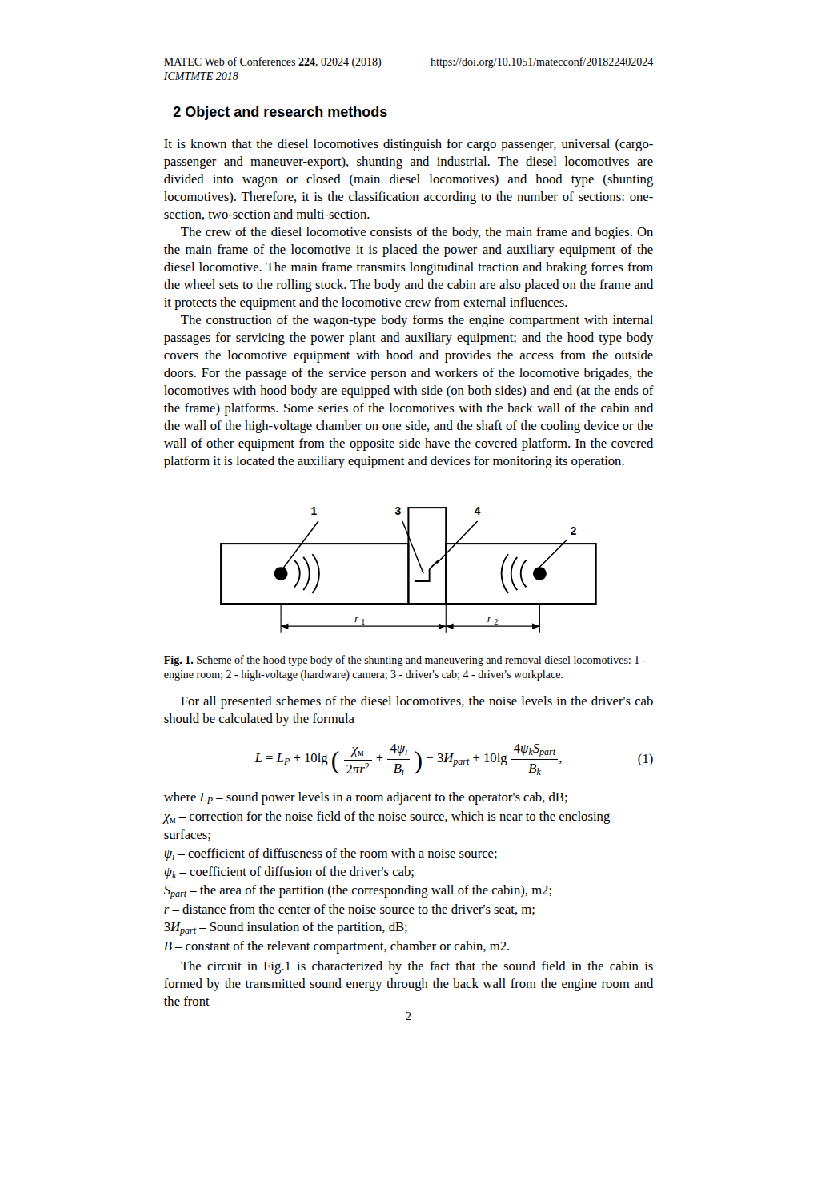MATEC Web of Conferences 224, 02024 (2018)
ICMTMTE 2018
https://doi.org/10.1051/matecconf/201822402024
2 Object and research methods
It is known that the diesel locomotives distinguish for cargo passenger, universal (cargo-passenger and maneuver-export), shunting and industrial. The diesel locomotives are divided into wagon or closed (main diesel locomotives) and hood type (shunting locomotives). Therefore, it is the classification according to the number of sections: one-section, two-section and multi-section.
The crew of the diesel locomotive consists of the body, the main frame and bogies. On the main frame of the locomotive it is placed the power and auxiliary equipment of the diesel locomotive. The main frame transmits longitudinal traction and braking forces from the wheel sets to the rolling stock. The body and the cabin are also placed on the frame and it protects the equipment and the locomotive crew from external influences.
The construction of the wagon-type body forms the engine compartment with internal passages for servicing the power plant and auxiliary equipment; and the hood type body covers the locomotive equipment with hood and provides the access from the outside doors. For the passage of the service person and workers of the locomotive brigades, the locomotives with hood body are equipped with side (on both sides) and end (at the ends of the frame) platforms. Some series of the locomotives with the back wall of the cabin and the wall of the high-voltage chamber on one side, and the shaft of the cooling device or the wall of other equipment from the opposite side have the covered platform. In the covered platform it is located the auxiliary equipment and devices for monitoring its operation.
1 3 4 2 r 1 r 2
Fig. 1. Scheme of the hood type body of the shunting and maneuvering and removal diesel locomotives: 1 - engine room; 2 - high-voltage (hardware) camera; 3 - driver's cab; 4 - driver's workplace.
For all presented schemes of the diesel locomotives, the noise levels in the driver's cab should be calculated by the formula
L = LP + 10lg ( χм 2πr2 + 4ψi Bi ) − 3Иpart + 10lg 4ψkSpart Bk,
(1)
where LP – sound power levels in a room adjacent to the operator's cab, dB;
χм – correction for the noise field of the noise source, which is near to the enclosing surfaces;
ψi – coefficient of diffuseness of the room with a noise source;
ψk – coefficient of diffusion of the driver's cab;
Spart – the area of the partition (the corresponding wall of the cabin), m2;
r – distance from the center of the noise source to the driver's seat, m;
3Иpart – Sound insulation of the partition, dB;
B – constant of the relevant compartment, chamber or cabin, m2.
The circuit in Fig.1 is characterized by the fact that the sound field in the cabin is formed by the transmitted sound energy through the back wall from the engine room and the front
2